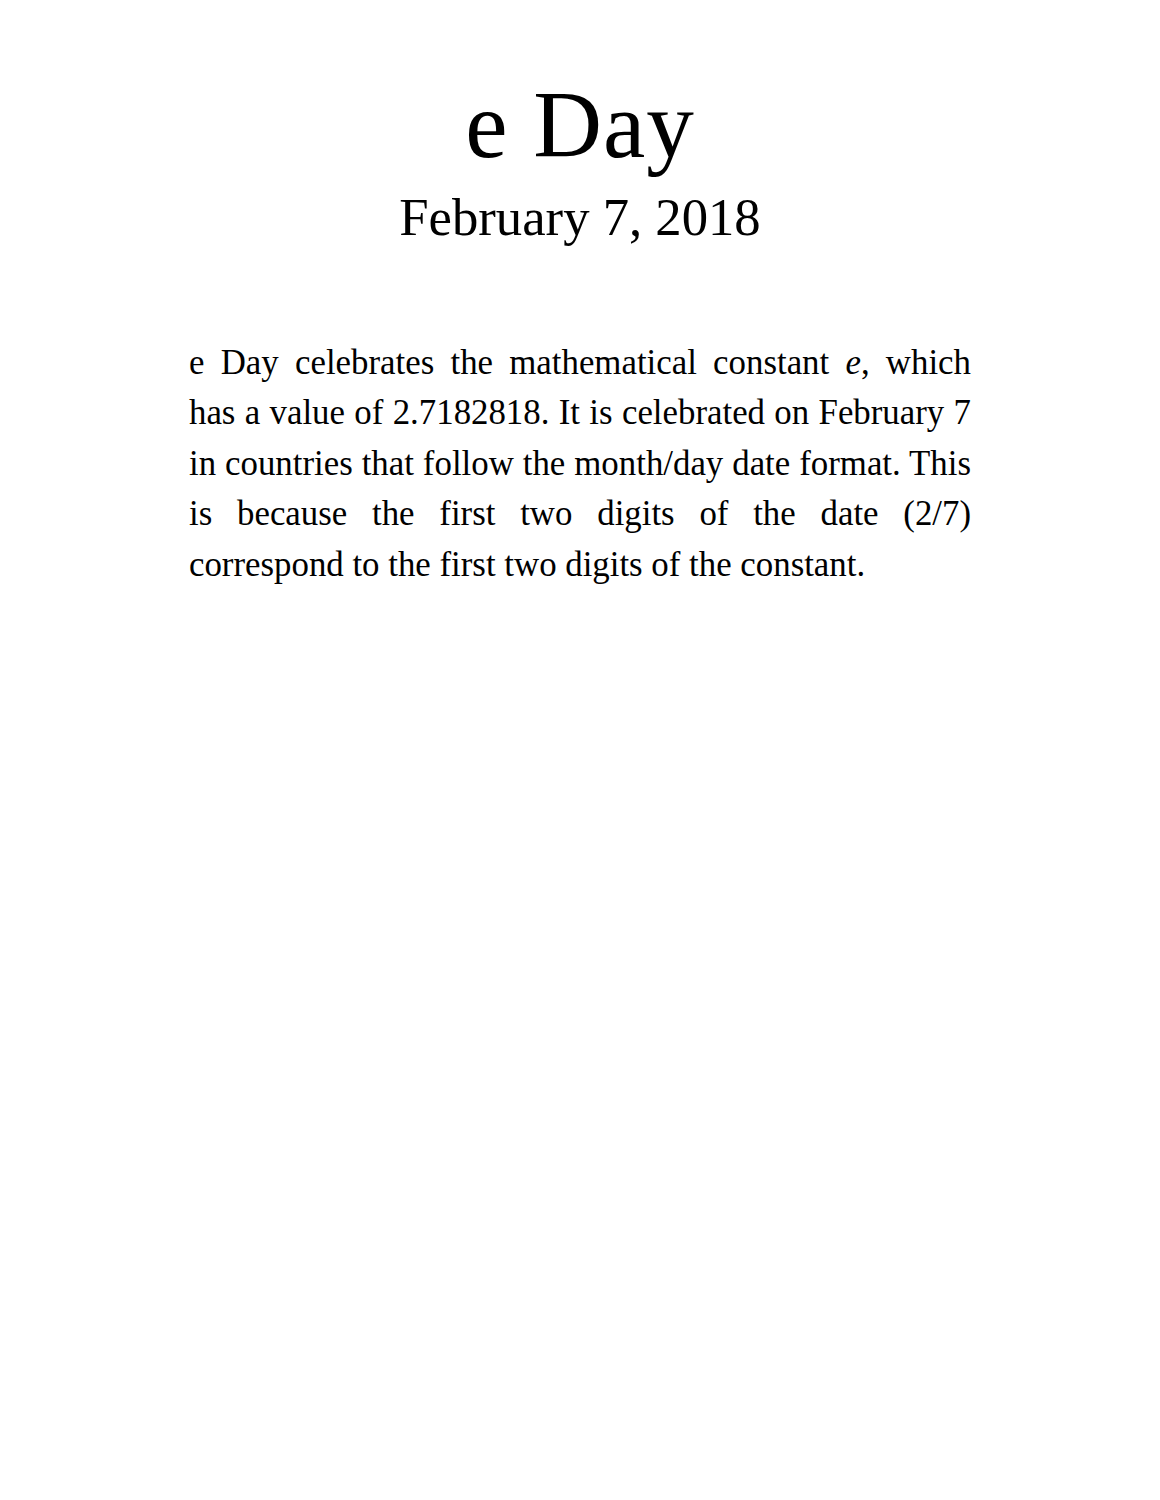e Day
February 7, 2018
e Day celebrates the mathematical constant e, which has a value of 2.7182818. It is celebrated on February 7 in countries that follow the month/day date format. This is because the first two digits of the date (2/7) correspond to the first two digits of the constant.